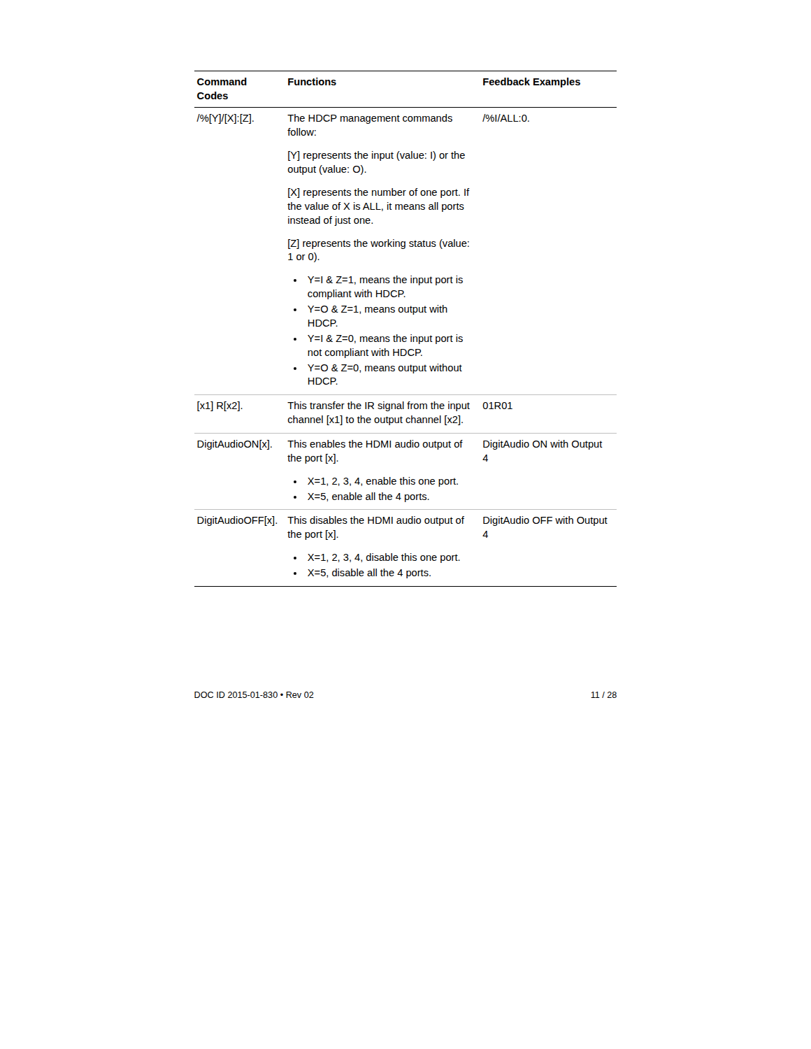| Command Codes | Functions | Feedback Examples |
| --- | --- | --- |
| /%[Y]/[X]:[Z]. | The HDCP management commands follow: [Y] represents the input (value: I) or the output (value: O). [X] represents the number of one port. If the value of X is ALL, it means all ports instead of just one. [Z] represents the working status (value: 1 or 0). Y=I & Z=1, means the input port is compliant with HDCP. Y=O & Z=1, means output with HDCP. Y=I & Z=0, means the input port is not compliant with HDCP. Y=O & Z=0, means output without HDCP. | /%I/ALL:0. |
| [x1] R[x2]. | This transfer the IR signal from the input channel [x1] to the output channel [x2]. | 01R01 |
| DigitAudioON[x]. | This enables the HDMI audio output of the port [x]. X=1, 2, 3, 4, enable this one port. X=5, enable all the 4 ports. | DigitAudio ON with Output 4 |
| DigitAudioOFF[x]. | This disables the HDMI audio output of the port [x]. X=1, 2, 3, 4, disable this one port. X=5, disable all the 4 ports. | DigitAudio OFF with Output 4 |
DOC ID 2015-01-830 • Rev 02 11 / 28